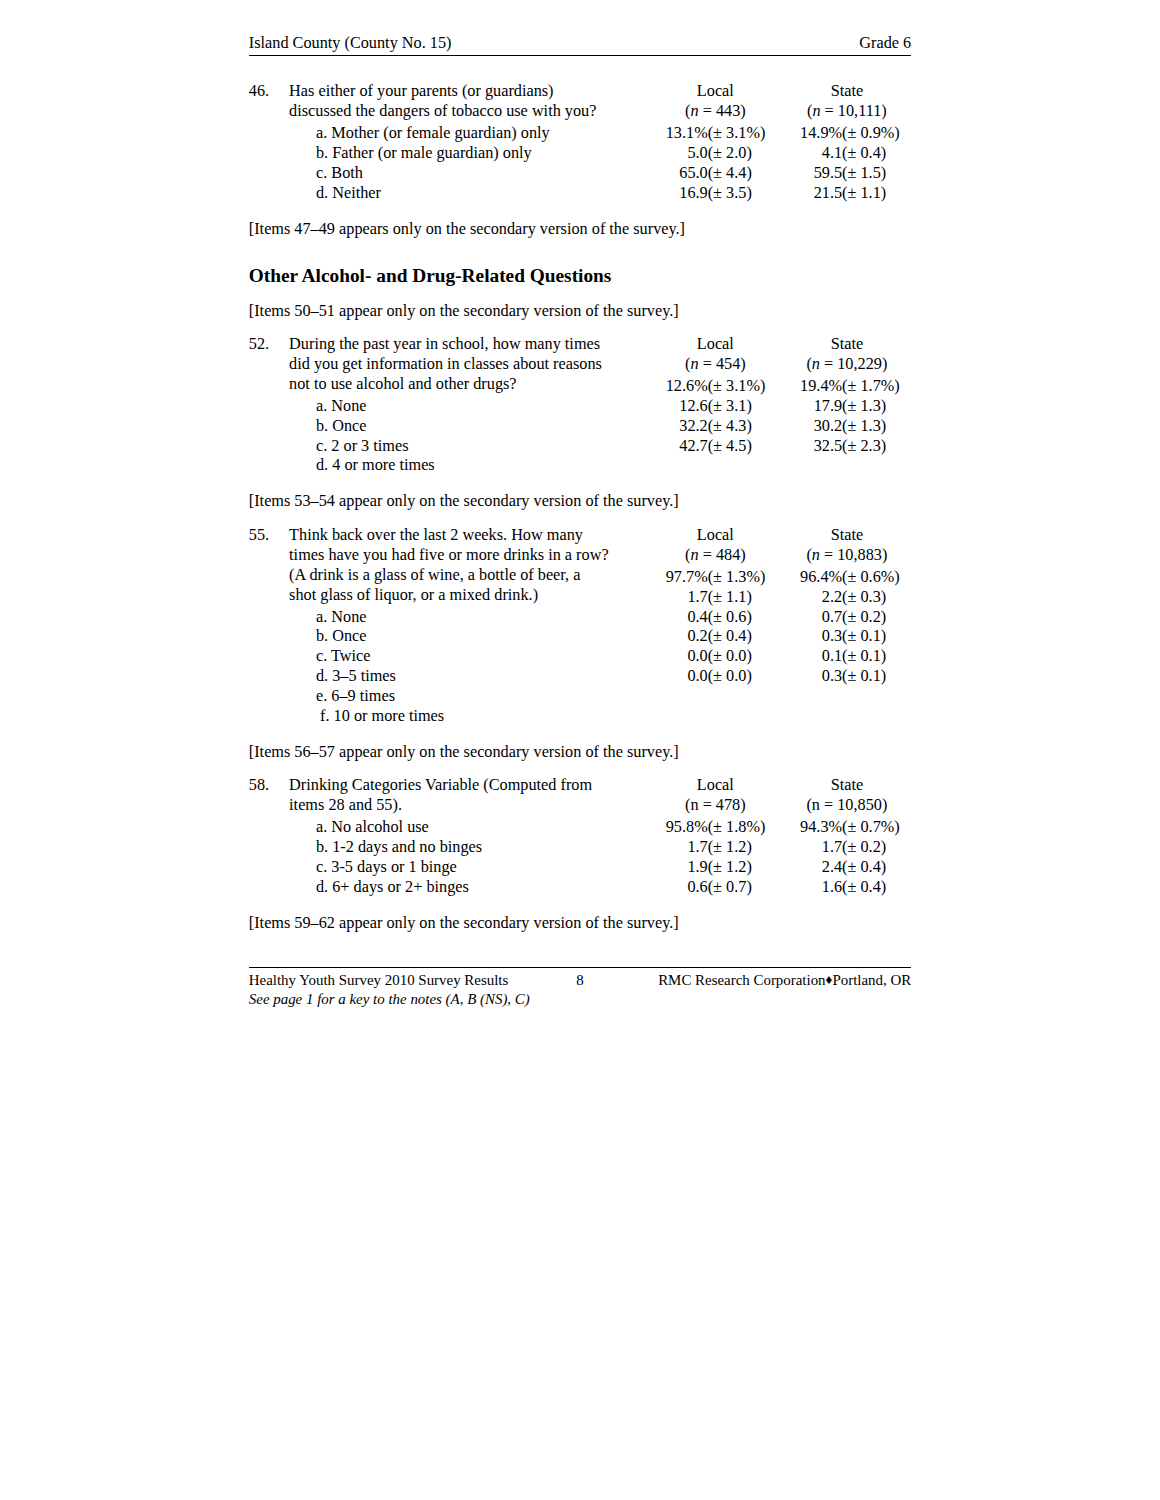Island County (County No. 15)
Grade 6
46.
Has either of your parents (or guardians) discussed the dangers of tobacco use with you?
a. Mother (or female guardian) only
b. Father (or male guardian) only
c. Both
d. Neither
| Local | State |
| --- | --- |
| ( n = 443) | ( n = 10,111) |
| 13.1% | (± 3.1%) | 14.9% | (± 0.9%) |
| 5.0 | (± 2.0) | 4.1 | (± 0.4) |
| 65.0 | (± 4.4) | 59.5 | (± 1.5) |
| 16.9 | (± 3.5) | 21.5 | (± 1.1) |
[Items 47–49 appears only on the secondary version of the survey.]
Other Alcohol- and Drug-Related Questions
[Items 50–51 appear only on the secondary version of the survey.]
52.
During the past year in school, how many times did you get information in classes about reasons not to use alcohol and other drugs?
a. None
b. Once
c. 2 or 3 times
d. 4 or more times
| Local | State |
| --- | --- |
| ( n = 454) | ( n = 10,229) |
| 12.6% | (± 3.1%) | 19.4% | (± 1.7%) |
| 12.6 | (± 3.1) | 17.9 | (± 1.3) |
| 32.2 | (± 4.3) | 30.2 | (± 1.3) |
| 42.7 | (± 4.5) | 32.5 | (± 2.3) |
[Items 53–54 appear only on the secondary version of the survey.]
55.
Think back over the last 2 weeks. How many times have you had five or more drinks in a row? (A drink is a glass of wine, a bottle of beer, a shot glass of liquor, or a mixed drink.)
a. None
b. Once
c. Twice
d. 3–5 times
e. 6–9 times
f. 10 or more times
| Local | State |
| --- | --- |
| ( n = 484) | ( n = 10,883) |
| 97.7% | (± 1.3%) | 96.4% | (± 0.6%) |
| 1.7 | (± 1.1) | 2.2 | (± 0.3) |
| 0.4 | (± 0.6) | 0.7 | (± 0.2) |
| 0.2 | (± 0.4) | 0.3 | (± 0.1) |
| 0.0 | (± 0.0) | 0.1 | (± 0.1) |
| 0.0 | (± 0.0) | 0.3 | (± 0.1) |
[Items 56–57 appear only on the secondary version of the survey.]
58.
Drinking Categories Variable (Computed from items 28 and 55).
a. No alcohol use
b. 1-2 days and no binges
c. 3-5 days or 1 binge
d. 6+ days or 2+ binges
| Local | State |
| --- | --- |
| (n = 478) | (n = 10,850) |
| 95.8% | (± 1.8%) | 94.3% | (± 0.7%) |
| 1.7 | (± 1.2) | 1.7 | (± 0.2) |
| 1.9 | (± 1.2) | 2.4 | (± 0.4) |
| 0.6 | (± 0.7) | 1.6 | (± 0.4) |
[Items 59–62 appear only on the secondary version of the survey.]
Healthy Youth Survey 2010 Survey Results
See page 1 for a key to the notes (A, B (NS), C)
8
RMC Research Corporation♦Portland, OR